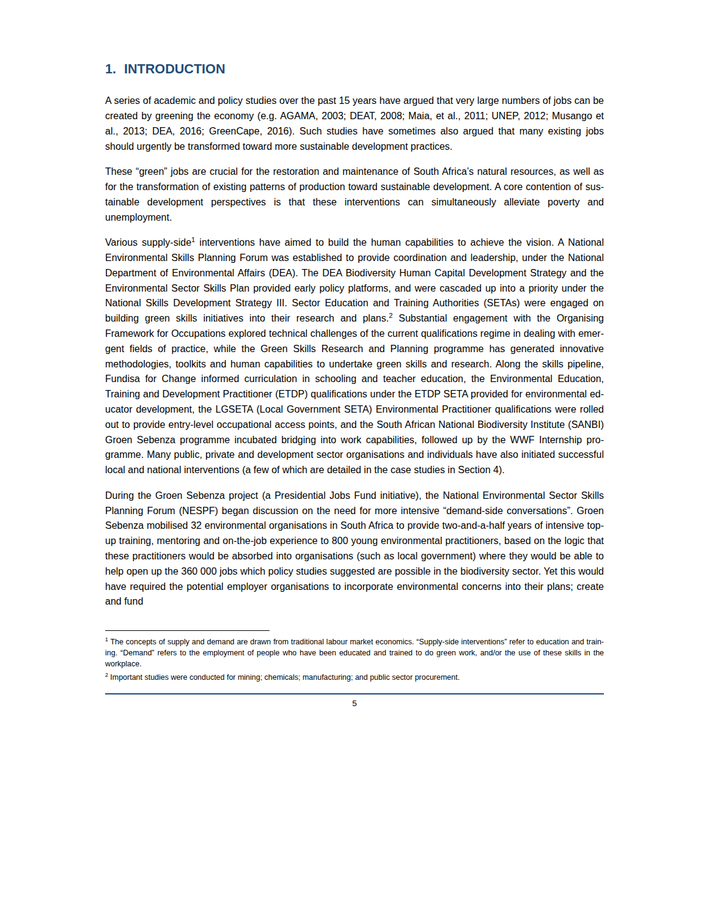1. INTRODUCTION
A series of academic and policy studies over the past 15 years have argued that very large numbers of jobs can be created by greening the economy (e.g. AGAMA, 2003; DEAT, 2008; Maia, et al., 2011; UNEP, 2012; Musango et al., 2013; DEA, 2016; GreenCape, 2016). Such studies have sometimes also argued that many existing jobs should urgently be transformed toward more sustainable development practices.
These “green” jobs are crucial for the restoration and maintenance of South Africa’s natural resources, as well as for the transformation of existing patterns of production toward sustainable development. A core contention of sustainable development perspectives is that these interventions can simultaneously alleviate poverty and unemployment.
Various supply-side1 interventions have aimed to build the human capabilities to achieve the vision. A National Environmental Skills Planning Forum was established to provide coordination and leadership, under the National Department of Environmental Affairs (DEA). The DEA Biodiversity Human Capital Development Strategy and the Environmental Sector Skills Plan provided early policy platforms, and were cascaded up into a priority under the National Skills Development Strategy III. Sector Education and Training Authorities (SETAs) were engaged on building green skills initiatives into their research and plans.2 Substantial engagement with the Organising Framework for Occupations explored technical challenges of the current qualifications regime in dealing with emergent fields of practice, while the Green Skills Research and Planning programme has generated innovative methodologies, toolkits and human capabilities to undertake green skills and research. Along the skills pipeline, Fundisa for Change informed curriculation in schooling and teacher education, the Environmental Education, Training and Development Practitioner (ETDP) qualifications under the ETDP SETA provided for environmental educator development, the LGSETA (Local Government SETA) Environmental Practitioner qualifications were rolled out to provide entry-level occupational access points, and the South African National Biodiversity Institute (SANBI) Groen Sebenza programme incubated bridging into work capabilities, followed up by the WWF Internship programme. Many public, private and development sector organisations and individuals have also initiated successful local and national interventions (a few of which are detailed in the case studies in Section 4).
During the Groen Sebenza project (a Presidential Jobs Fund initiative), the National Environmental Sector Skills Planning Forum (NESPF) began discussion on the need for more intensive “demand-side conversations”. Groen Sebenza mobilised 32 environmental organisations in South Africa to provide two-and-a-half years of intensive top-up training, mentoring and on-the-job experience to 800 young environmental practitioners, based on the logic that these practitioners would be absorbed into organisations (such as local government) where they would be able to help open up the 360 000 jobs which policy studies suggested are possible in the biodiversity sector. Yet this would have required the potential employer organisations to incorporate environmental concerns into their plans; create and fund
1 The concepts of supply and demand are drawn from traditional labour market economics. “Supply-side interventions” refer to education and training. “Demand” refers to the employment of people who have been educated and trained to do green work, and/or the use of these skills in the workplace.
2 Important studies were conducted for mining; chemicals; manufacturing; and public sector procurement.
5